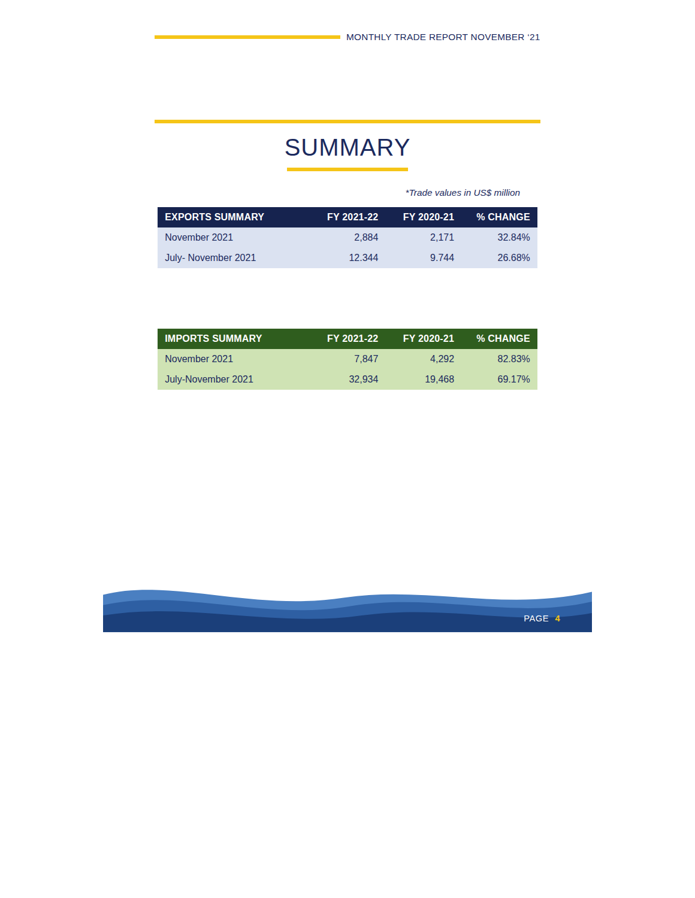MONTHLY TRADE REPORT NOVEMBER ‘21
SUMMARY
*Trade values in US$ million
| EXPORTS SUMMARY | FY 2021-22 | FY 2020-21 | % CHANGE |
| --- | --- | --- | --- |
| November 2021 | 2,884 | 2,171 | 32.84% |
| July- November 2021 | 12.344 | 9.744 | 26.68% |
| IMPORTS SUMMARY | FY 2021-22 | FY 2020-21 | % CHANGE |
| --- | --- | --- | --- |
| November 2021 | 7,847 | 4,292 | 82.83% |
| July-November 2021 | 32,934 | 19,468 | 69.17% |
PAGE 4